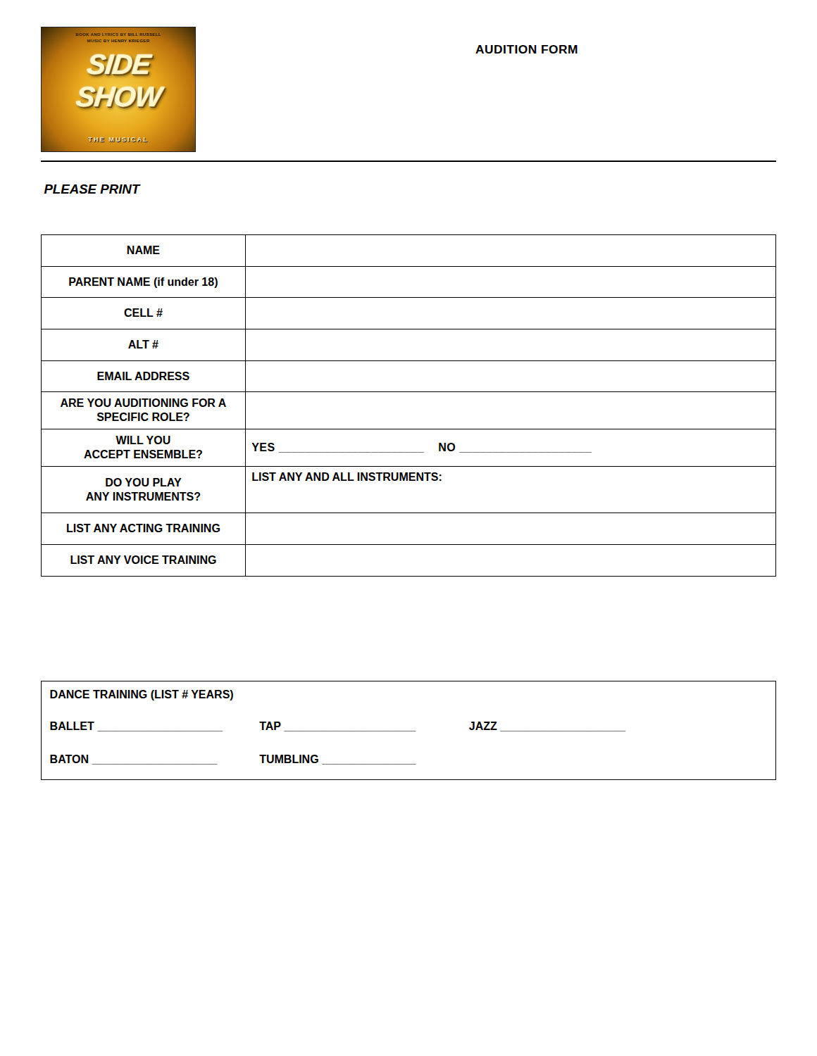Book and Lyrics by Bill Russell
Music by Henry Krieger
SIDE
SHOW
THE MUSICAL
AUDITION FORM
PLEASE PRINT
| NAME | |
| PARENT NAME (if under 18) | |
| CELL # | |
| ALT # | |
| EMAIL ADDRESS | |
| ARE YOU AUDITIONING FOR A SPECIFIC ROLE? | |
| WILL YOU ACCEPT ENSEMBLE? | YES ______________________ NO ____________________ |
| DO YOU PLAY ANY INSTRUMENTS? | LIST ANY AND ALL INSTRUMENTS: |
| LIST ANY ACTING TRAINING | |
| LIST ANY VOICE TRAINING | |
DANCE TRAINING (LIST # YEARS)
BALLET ____________________
TAP _____________________
JAZZ ____________________
BATON ____________________
TUMBLING _______________